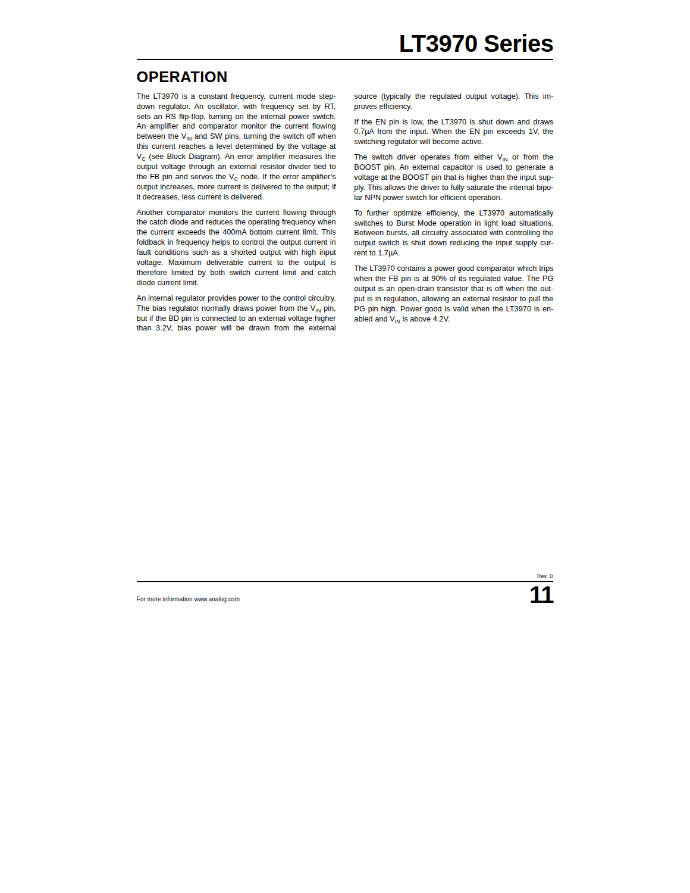LT3970 Series
Operation
The LT3970 is a constant frequency, current mode step-down regulator. An oscillator, with frequency set by RT, sets an RS flip-flop, turning on the internal power switch. An amplifier and comparator monitor the current flowing between the VIN and SW pins, turning the switch off when this current reaches a level determined by the voltage at VC (see Block Diagram). An error amplifier measures the output voltage through an external resistor divider tied to the FB pin and servos the VC node. If the error amplifier’s output increases, more current is delivered to the output; if it decreases, less current is delivered.
Another comparator monitors the current flowing through the catch diode and reduces the operating frequency when the current exceeds the 400mA bottom current limit. This foldback in frequency helps to control the output current in fault conditions such as a shorted output with high input voltage. Maximum deliverable current to the output is therefore limited by both switch current limit and catch diode current limit.
An internal regulator provides power to the control circuitry. The bias regulator normally draws power from the VIN pin, but if the BD pin is connected to an external voltage higher than 3.2V, bias power will be drawn from the external source (typically the regulated output voltage). This improves efficiency.
If the EN pin is low, the LT3970 is shut down and draws 0.7µA from the input. When the EN pin exceeds 1V, the switching regulator will become active.
The switch driver operates from either VIN or from the BOOST pin. An external capacitor is used to generate a voltage at the BOOST pin that is higher than the input supply. This allows the driver to fully saturate the internal bipolar NPN power switch for efficient operation.
To further optimize efficiency, the LT3970 automatically switches to Burst Mode operation in light load situations. Between bursts, all circuitry associated with controlling the output switch is shut down reducing the input supply current to 1.7µA.
The LT3970 contains a power good comparator which trips when the FB pin is at 90% of its regulated value. The PG output is an open-drain transistor that is off when the output is in regulation, allowing an external resistor to pull the PG pin high. Power good is valid when the LT3970 is enabled and VIN is above 4.2V.
Rev. D
For more information www.analog.com
11